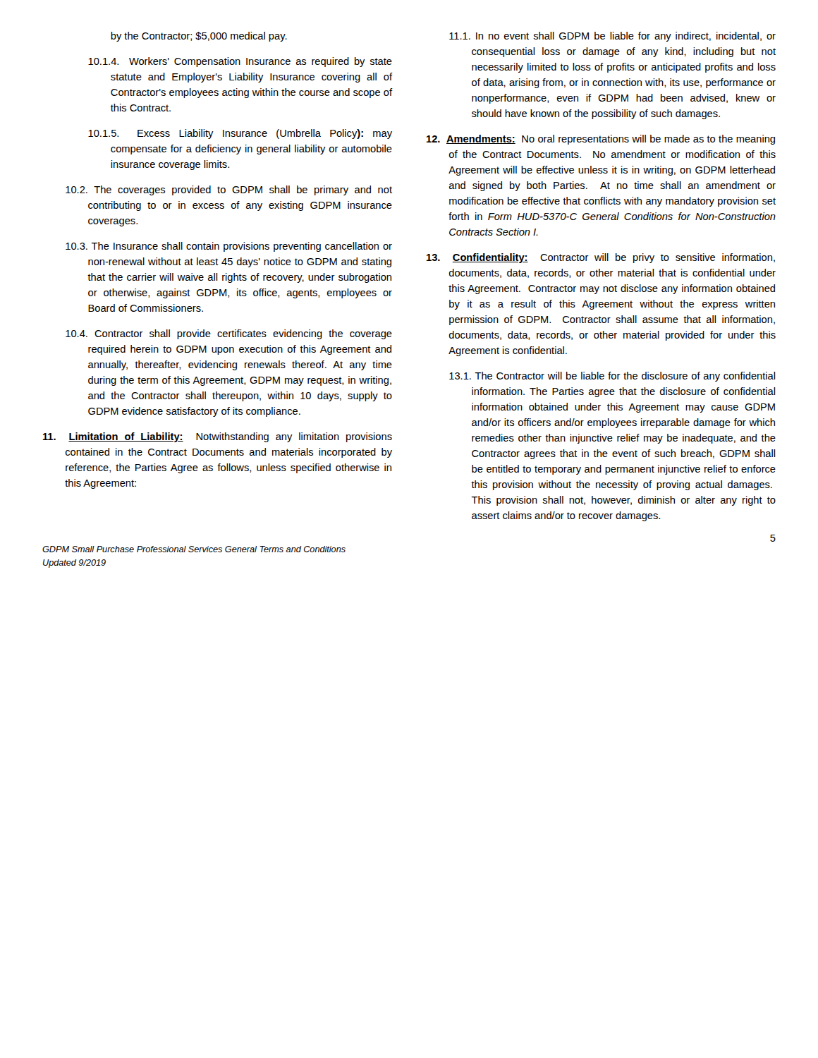by the Contractor; $5,000 medical pay.
10.1.4. Workers' Compensation Insurance as required by state statute and Employer's Liability Insurance covering all of Contractor's employees acting within the course and scope of this Contract.
10.1.5. Excess Liability Insurance (Umbrella Policy): may compensate for a deficiency in general liability or automobile insurance coverage limits.
10.2. The coverages provided to GDPM shall be primary and not contributing to or in excess of any existing GDPM insurance coverages.
10.3. The Insurance shall contain provisions preventing cancellation or non-renewal without at least 45 days' notice to GDPM and stating that the carrier will waive all rights of recovery, under subrogation or otherwise, against GDPM, its office, agents, employees or Board of Commissioners.
10.4. Contractor shall provide certificates evidencing the coverage required herein to GDPM upon execution of this Agreement and annually, thereafter, evidencing renewals thereof. At any time during the term of this Agreement, GDPM may request, in writing, and the Contractor shall thereupon, within 10 days, supply to GDPM evidence satisfactory of its compliance.
11. Limitation of Liability: Notwithstanding any limitation provisions contained in the Contract Documents and materials incorporated by reference, the Parties Agree as follows, unless specified otherwise in this Agreement:
11.1. In no event shall GDPM be liable for any indirect, incidental, or consequential loss or damage of any kind, including but not necessarily limited to loss of profits or anticipated profits and loss of data, arising from, or in connection with, its use, performance or nonperformance, even if GDPM had been advised, knew or should have known of the possibility of such damages.
12. Amendments: No oral representations will be made as to the meaning of the Contract Documents. No amendment or modification of this Agreement will be effective unless it is in writing, on GDPM letterhead and signed by both Parties. At no time shall an amendment or modification be effective that conflicts with any mandatory provision set forth in Form HUD-5370-C General Conditions for Non-Construction Contracts Section I.
13. Confidentiality: Contractor will be privy to sensitive information, documents, data, records, or other material that is confidential under this Agreement. Contractor may not disclose any information obtained by it as a result of this Agreement without the express written permission of GDPM. Contractor shall assume that all information, documents, data, records, or other material provided for under this Agreement is confidential.
13.1. The Contractor will be liable for the disclosure of any confidential information. The Parties agree that the disclosure of confidential information obtained under this Agreement may cause GDPM and/or its officers and/or employees irreparable damage for which remedies other than injunctive relief may be inadequate, and the Contractor agrees that in the event of such breach, GDPM shall be entitled to temporary and permanent injunctive relief to enforce this provision without the necessity of proving actual damages. This provision shall not, however, diminish or alter any right to assert claims and/or to recover damages.
5 GDPM Small Purchase Professional Services General Terms and Conditions Updated 9/2019